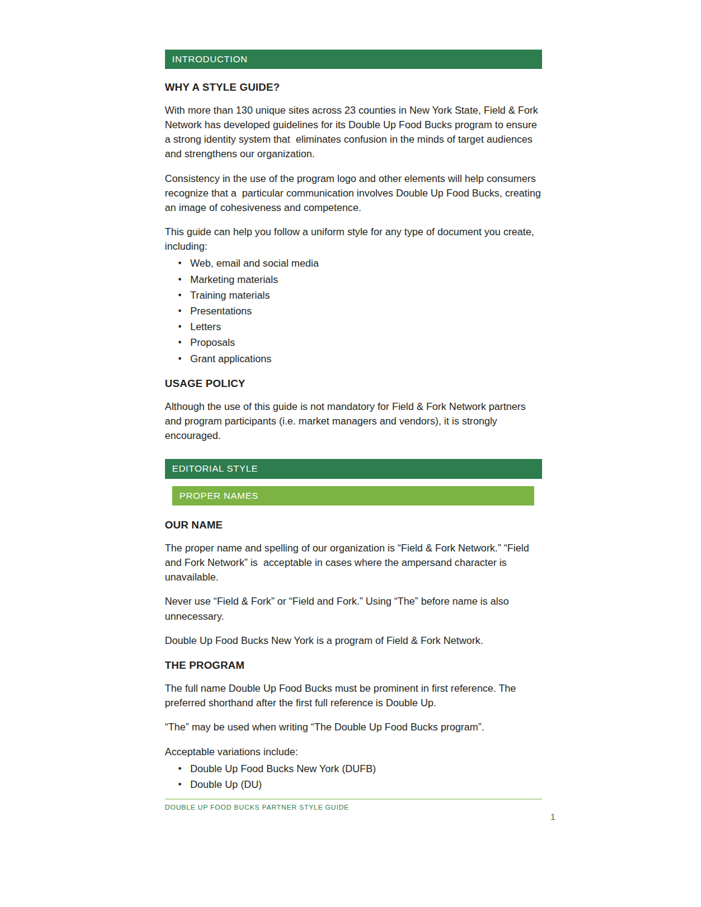INTRODUCTION
WHY A STYLE GUIDE?
With more than 130 unique sites across 23 counties in New York State, Field & Fork Network has developed guidelines for its Double Up Food Bucks program to ensure a strong identity system that eliminates confusion in the minds of target audiences and strengthens our organization.
Consistency in the use of the program logo and other elements will help consumers recognize that a particular communication involves Double Up Food Bucks, creating an image of cohesiveness and competence.
This guide can help you follow a uniform style for any type of document you create, including:
Web, email and social media
Marketing materials
Training materials
Presentations
Letters
Proposals
Grant applications
USAGE POLICY
Although the use of this guide is not mandatory for Field & Fork Network partners and program participants (i.e. market managers and vendors), it is strongly encouraged.
EDITORIAL STYLE
PROPER NAMES
OUR NAME
The proper name and spelling of our organization is “Field & Fork Network.” “Field and Fork Network” is acceptable in cases where the ampersand character is unavailable.
Never use “Field & Fork” or “Field and Fork.” Using “The” before name is also unnecessary.
Double Up Food Bucks New York is a program of Field & Fork Network.
THE PROGRAM
The full name Double Up Food Bucks must be prominent in first reference. The preferred shorthand after the first full reference is Double Up.
“The” may be used when writing “The Double Up Food Bucks program”.
Acceptable variations include:
Double Up Food Bucks New York (DUFB)
Double Up (DU)
DOUBLE UP FOOD BUCKS PARTNER STYLE GUIDE
1